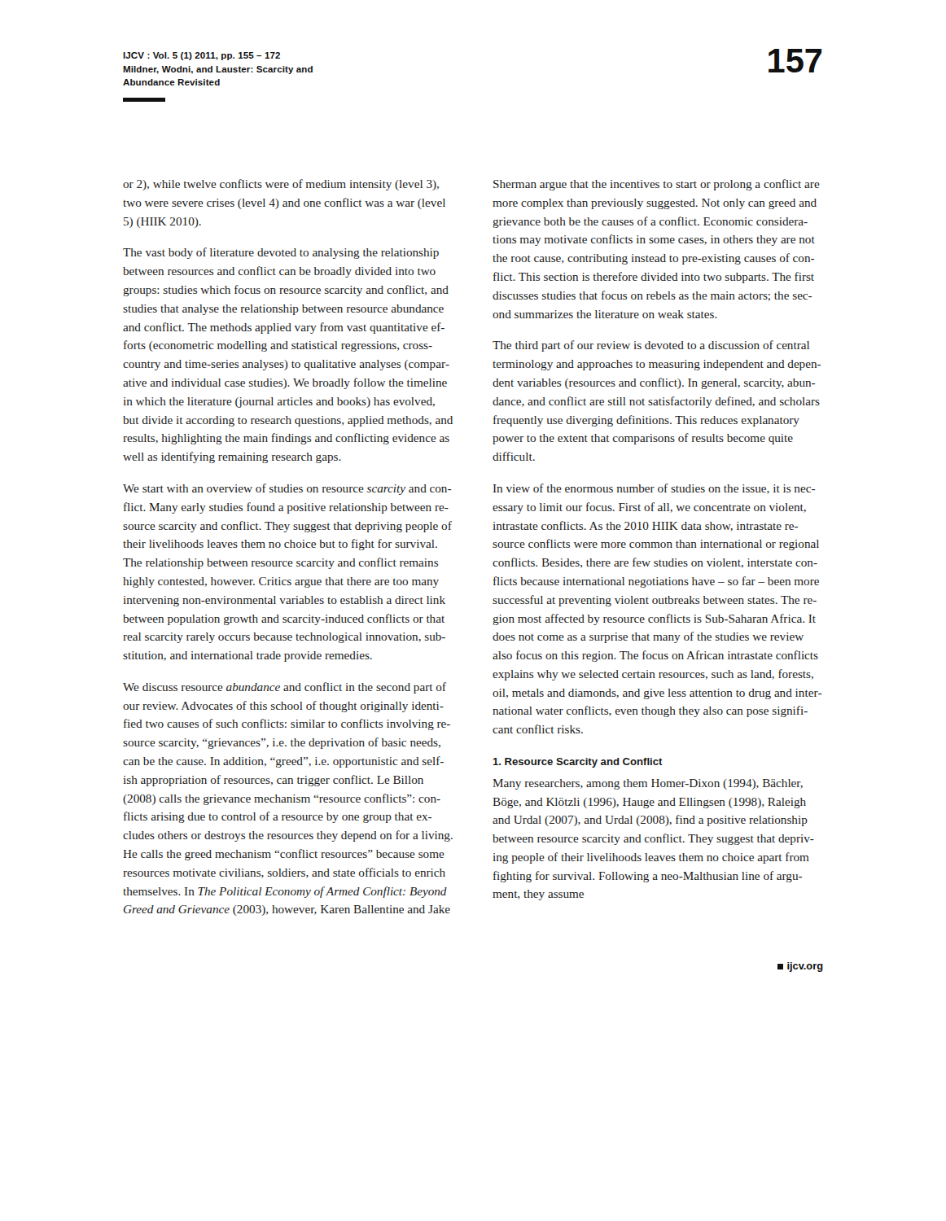IJCV : Vol. 5 (1) 2011, pp. 155 – 172
Mildner, Wodni, and Lauster: Scarcity and Abundance Revisited
157
or 2), while twelve conflicts were of medium intensity (level 3), two were severe crises (level 4) and one conflict was a war (level 5) (HIIK 2010).
The vast body of literature devoted to analysing the relationship between resources and conflict can be broadly divided into two groups: studies which focus on resource scarcity and conflict, and studies that analyse the relationship between resource abundance and conflict. The methods applied vary from vast quantitative efforts (econometric modelling and statistical regressions, cross-country and time-series analyses) to qualitative analyses (comparative and individual case studies). We broadly follow the timeline in which the literature (journal articles and books) has evolved, but divide it according to research questions, applied methods, and results, highlighting the main findings and conflicting evidence as well as identifying remaining research gaps.
We start with an overview of studies on resource scarcity and conflict. Many early studies found a positive relationship between resource scarcity and conflict. They suggest that depriving people of their livelihoods leaves them no choice but to fight for survival. The relationship between resource scarcity and conflict remains highly contested, however. Critics argue that there are too many intervening non-environmental variables to establish a direct link between population growth and scarcity-induced conflicts or that real scarcity rarely occurs because technological innovation, substitution, and international trade provide remedies.
We discuss resource abundance and conflict in the second part of our review. Advocates of this school of thought originally identified two causes of such conflicts: similar to conflicts involving resource scarcity, “grievances”, i.e. the deprivation of basic needs, can be the cause. In addition, “greed”, i.e. opportunistic and selfish appropriation of resources, can trigger conflict. Le Billon (2008) calls the grievance mechanism “resource conflicts”: conflicts arising due to control of a resource by one group that excludes others or destroys the resources they depend on for a living. He calls the greed mechanism “conflict resources” because some resources motivate civilians, soldiers, and state officials to enrich themselves. In The Political Economy of Armed Conflict: Beyond Greed and Grievance (2003), however, Karen Ballentine and Jake Sherman argue that the incentives to start or prolong a conflict are more complex than previously suggested. Not only can greed and grievance both be the causes of a conflict. Economic considerations may motivate conflicts in some cases, in others they are not the root cause, contributing instead to pre-existing causes of conflict. This section is therefore divided into two subparts. The first discusses studies that focus on rebels as the main actors; the second summarizes the literature on weak states.
The third part of our review is devoted to a discussion of central terminology and approaches to measuring independent and dependent variables (resources and conflict). In general, scarcity, abundance, and conflict are still not satisfactorily defined, and scholars frequently use diverging definitions. This reduces explanatory power to the extent that comparisons of results become quite difficult.
In view of the enormous number of studies on the issue, it is necessary to limit our focus. First of all, we concentrate on violent, intrastate conflicts. As the 2010 HIIK data show, intrastate resource conflicts were more common than international or regional conflicts. Besides, there are few studies on violent, interstate conflicts because international negotiations have – so far – been more successful at preventing violent outbreaks between states. The region most affected by resource conflicts is Sub-Saharan Africa. It does not come as a surprise that many of the studies we review also focus on this region. The focus on African intrastate conflicts explains why we selected certain resources, such as land, forests, oil, metals and diamonds, and give less attention to drug and international water conflicts, even though they also can pose significant conflict risks.
1. Resource Scarcity and Conflict
Many researchers, among them Homer-Dixon (1994), Bächler, Böge, and Klötzli (1996), Hauge and Ellingsen (1998), Raleigh and Urdal (2007), and Urdal (2008), find a positive relationship between resource scarcity and conflict. They suggest that depriving people of their livelihoods leaves them no choice apart from fighting for survival. Following a neo-Malthusian line of argument, they assume
ijcv.org